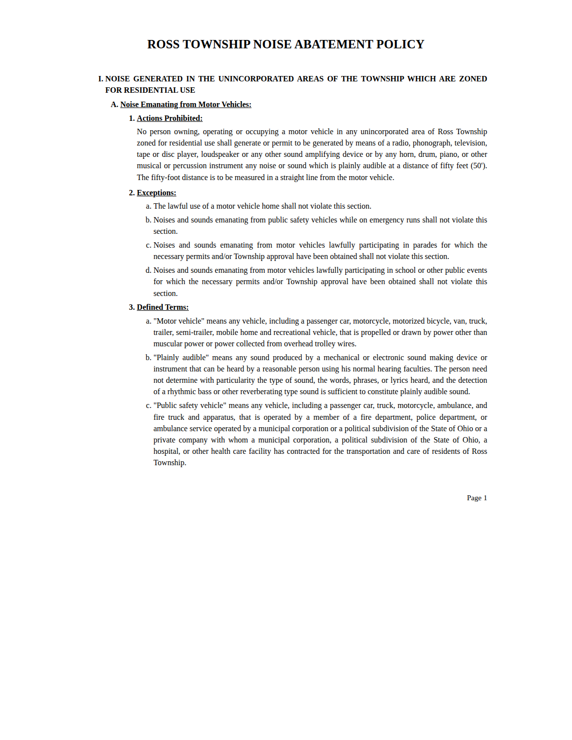ROSS TOWNSHIP NOISE ABATEMENT POLICY
NOISE GENERATED IN THE UNINCORPORATED AREAS OF THE TOWNSHIP WHICH ARE ZONED FOR RESIDENTIAL USE
Noise Emanating from Motor Vehicles:
Actions Prohibited:
No person owning, operating or occupying a motor vehicle in any unincorporated area of Ross Township zoned for residential use shall generate or permit to be generated by means of a radio, phonograph, television, tape or disc player, loudspeaker or any other sound amplifying device or by any horn, drum, piano, or other musical or percussion instrument any noise or sound which is plainly audible at a distance of fifty feet (50'). The fifty-foot distance is to be measured in a straight line from the motor vehicle.
Exceptions:
The lawful use of a motor vehicle home shall not violate this section.
Noises and sounds emanating from public safety vehicles while on emergency runs shall not violate this section.
Noises and sounds emanating from motor vehicles lawfully participating in parades for which the necessary permits and/or Township approval have been obtained shall not violate this section.
Noises and sounds emanating from motor vehicles lawfully participating in school or other public events for which the necessary permits and/or Township approval have been obtained shall not violate this section.
Defined Terms:
"Motor vehicle" means any vehicle, including a passenger car, motorcycle, motorized bicycle, van, truck, trailer, semi-trailer, mobile home and recreational vehicle, that is propelled or drawn by power other than muscular power or power collected from overhead trolley wires.
"Plainly audible" means any sound produced by a mechanical or electronic sound making device or instrument that can be heard by a reasonable person using his normal hearing faculties. The person need not determine with particularity the type of sound, the words, phrases, or lyrics heard, and the detection of a rhythmic bass or other reverberating type sound is sufficient to constitute plainly audible sound.
"Public safety vehicle" means any vehicle, including a passenger car, truck, motorcycle, ambulance, and fire truck and apparatus, that is operated by a member of a fire department, police department, or ambulance service operated by a municipal corporation or a political subdivision of the State of Ohio or a private company with whom a municipal corporation, a political subdivision of the State of Ohio, a hospital, or other health care facility has contracted for the transportation and care of residents of Ross Township.
Page 1